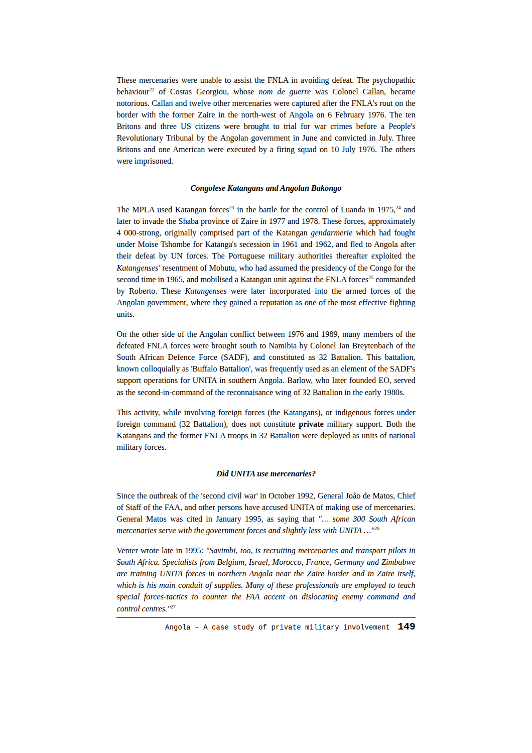These mercenaries were unable to assist the FNLA in avoiding defeat. The psychopathic behaviour22 of Costas Georgiou, whose nom de guerre was Colonel Callan, became notorious. Callan and twelve other mercenaries were captured after the FNLA's rout on the border with the former Zaire in the north-west of Angola on 6 February 1976. The ten Britons and three US citizens were brought to trial for war crimes before a People's Revolutionary Tribunal by the Angolan government in June and convicted in July. Three Britons and one American were executed by a firing squad on 10 July 1976. The others were imprisoned.
Congolese Katangans and Angolan Bakongo
The MPLA used Katangan forces23 in the battle for the control of Luanda in 1975,24 and later to invade the Shaba province of Zaire in 1977 and 1978. These forces, approximately 4 000-strong, originally comprised part of the Katangan gendarmerie which had fought under Moise Tshombe for Katanga's secession in 1961 and 1962, and fled to Angola after their defeat by UN forces. The Portuguese military authorities thereafter exploited the Katangenses' resentment of Mobutu, who had assumed the presidency of the Congo for the second time in 1965, and mobilised a Katangan unit against the FNLA forces25 commanded by Roberto. These Katangenses were later incorporated into the armed forces of the Angolan government, where they gained a reputation as one of the most effective fighting units.
On the other side of the Angolan conflict between 1976 and 1989, many members of the defeated FNLA forces were brought south to Namibia by Colonel Jan Breytenbach of the South African Defence Force (SADF), and constituted as 32 Battalion. This battalion, known colloquially as 'Buffalo Battalion', was frequently used as an element of the SADF's support operations for UNITA in southern Angola. Barlow, who later founded EO, served as the second-in-command of the reconnaisance wing of 32 Battalion in the early 1980s.
This activity, while involving foreign forces (the Katangans), or indigenous forces under foreign command (32 Battalion), does not constitute private military support. Both the Katangans and the former FNLA troops in 32 Battalion were deployed as units of national military forces.
Did UNITA use mercenaries?
Since the outbreak of the 'second civil war' in October 1992, General João de Matos, Chief of Staff of the FAA, and other persons have accused UNITA of making use of mercenaries. General Matos was cited in January 1995, as saying that "… some 300 South African mercenaries serve with the government forces and slightly less with UNITA …"26
Venter wrote late in 1995: "Savimbi, too, is recruiting mercenaries and transport pilots in South Africa. Specialists from Belgium, Israel, Morocco, France, Germany and Zimbabwe are training UNITA forces in northern Angola near the Zaire border and in Zaire itself, which is his main conduit of supplies. Many of these professionals are employed to teach special forces-tactics to counter the FAA accent on dislocating enemy command and control centres."27
Angola – A case study of private military involvement 149